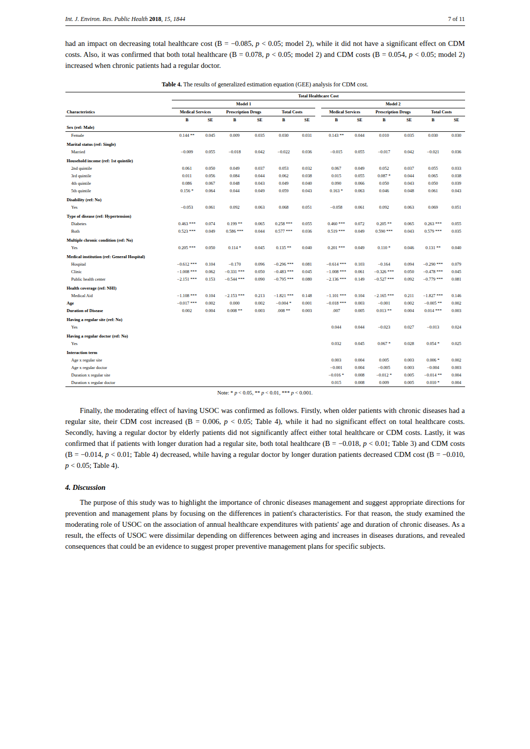Int. J. Environ. Res. Public Health 2018, 15, 1844
7 of 11
had an impact on decreasing total healthcare cost (B = −0.085, p < 0.05; model 2), while it did not have a significant effect on CDM costs. Also, it was confirmed that both total healthcare (B = 0.078, p < 0.05; model 2) and CDM costs (B = 0.054, p < 0.05; model 2) increased when chronic patients had a regular doctor.
Table 4. The results of generalized estimation equation (GEE) analysis for CDM cost.
| Characteristics | Total Healthcare Cost |
| --- | --- |
| Model 1 | | Model 2 |
| Medical Services | Prescription Drugs | Total Costs | | Medical Services | Prescription Drugs | Total Costs |
| | B | SE | B | SE | B | SE | | B | SE | B | SE | B | SE |
| Sex (ref: Male) | |
| Female | 0.144 ** | 0.045 | 0.009 | 0.035 | 0.030 | 0.031 | | 0.143 ** | 0.044 | 0.010 | 0.035 | 0.030 | 0.030 |
| Marital status (ref: Single) | |
| Married | −0.009 | 0.055 | −0.018 | 0.042 | −0.022 | 0.036 | | −0.015 | 0.055 | −0.017 | 0.042 | −0.021 | 0.036 |
| Household income (ref: 1st quintile) | |
| 2nd quintile | 0.061 | 0.050 | 0.049 | 0.037 | 0.053 | 0.032 | | 0.067 | 0.049 | 0.052 | 0.037 | 0.055 | 0.033 |
| 3rd quintile | 0.011 | 0.056 | 0.084 | 0.044 | 0.062 | 0.038 | | 0.015 | 0.055 | 0.087 * | 0.044 | 0.065 | 0.038 |
| 4th quintile | 0.086 | 0.067 | 0.048 | 0.043 | 0.049 | 0.040 | | 0.090 | 0.066 | 0.050 | 0.043 | 0.050 | 0.039 |
| 5th quintile | 0.156 * | 0.064 | 0.044 | 0.049 | 0.059 | 0.043 | | 0.163 * | 0.063 | 0.046 | 0.048 | 0.061 | 0.043 |
| Disability (ref: No) | |
| Yes | −0.053 | 0.061 | 0.092 | 0.063 | 0.068 | 0.051 | | −0.058 | 0.061 | 0.092 | 0.063 | 0.069 | 0.051 |
| Type of disease (ref: Hypertension) | |
| Diabetes | 0.463 *** | 0.074 | 0.199 ** | 0.065 | 0.258 *** | 0.055 | | 0.460 *** | 0.072 | 0.205 ** | 0.065 | 0.263 *** | 0.055 |
| Both | 0.523 *** | 0.049 | 0.586 *** | 0.044 | 0.577 *** | 0.036 | | 0.519 *** | 0.049 | 0.590 *** | 0.043 | 0.579 *** | 0.035 |
| Multiple chronic condition (ref: No) | |
| Yes | 0.205 *** | 0.050 | 0.114 * | 0.045 | 0.135 ** | 0.040 | | 0.201 *** | 0.049 | 0.110 * | 0.046 | 0.131 ** | 0.040 |
| Medical institution (ref: General Hospital) | |
| Hospital | −0.612 *** | 0.104 | −0.170 | 0.096 | −0.296 *** | 0.081 | | −0.614 *** | 0.103 | −0.164 | 0.094 | −0.290 *** | 0.079 |
| Clinic | −1.008 *** | 0.062 | −0.331 *** | 0.050 | −0.483 *** | 0.045 | | −1.008 *** | 0.061 | −0.326 *** | 0.050 | −0.478 *** | 0.045 |
| Public health center | −2.151 *** | 0.153 | −0.544 *** | 0.090 | −0.795 *** | 0.080 | | −2.136 *** | 0.149 | −0.527 *** | 0.092 | −0.779 *** | 0.081 |
| Health coverage (ref: NHI) | |
| Medical Aid | −1.108 *** | 0.104 | −2.153 *** | 0.213 | −1.821 *** | 0.148 | | −1.101 *** | 0.104 | −2.165 *** | 0.211 | −1.827 *** | 0.146 |
| Age | −0.017 *** | 0.002 | 0.000 | 0.002 | −0.004 * | 0.001 | | −0.018 *** | 0.003 | −0.001 | 0.002 | −0.005 ** | 0.002 |
| Duration of Disease | 0.002 | 0.004 | 0.008 ** | 0.003 | .008 ** | 0.003 | | .007 | 0.005 | 0.013 ** | 0.004 | 0.014 *** | 0.003 |
| Having a regular site (ref: No) | |
| Yes | | | | | | | | 0.044 | 0.044 | −0.023 | 0.027 | −0.013 | 0.024 |
| Having a regular doctor (ref: No) | |
| Yes | | | | | | | | 0.032 | 0.045 | 0.067 * | 0.028 | 0.054 * | 0.025 |
| Interaction term | |
| Age x regular site | | | | | | | | 0.003 | 0.004 | 0.005 | 0.003 | 0.006 * | 0.002 |
| Age x regular doctor | | | | | | | | −0.001 | 0.004 | −0.005 | 0.003 | −0.004 | 0.003 |
| Duration x regular site | | | | | | | | −0.016 * | 0.008 | −0.012 * | 0.005 | −0.014 ** | 0.004 |
| Duration x regular doctor | | | | | | | | 0.015 | 0.008 | 0.009 | 0.005 | 0.010 * | 0.004 |
Note: * p < 0.05, ** p < 0.01, *** p < 0.001.
Finally, the moderating effect of having USOC was confirmed as follows. Firstly, when older patients with chronic diseases had a regular site, their CDM cost increased (B = 0.006, p < 0.05; Table 4), while it had no significant effect on total healthcare costs. Secondly, having a regular doctor by elderly patients did not significantly affect either total healthcare or CDM costs. Lastly, it was confirmed that if patients with longer duration had a regular site, both total healthcare (B = −0.018, p < 0.01; Table 3) and CDM costs (B = −0.014, p < 0.01; Table 4) decreased, while having a regular doctor by longer duration patients decreased CDM cost (B = −0.010, p < 0.05; Table 4).
4. Discussion
The purpose of this study was to highlight the importance of chronic diseases management and suggest appropriate directions for prevention and management plans by focusing on the differences in patient's characteristics. For that reason, the study examined the moderating role of USOC on the association of annual healthcare expenditures with patients' age and duration of chronic diseases. As a result, the effects of USOC were dissimilar depending on differences between aging and increases in diseases durations, and revealed consequences that could be an evidence to suggest proper preventive management plans for specific subjects.